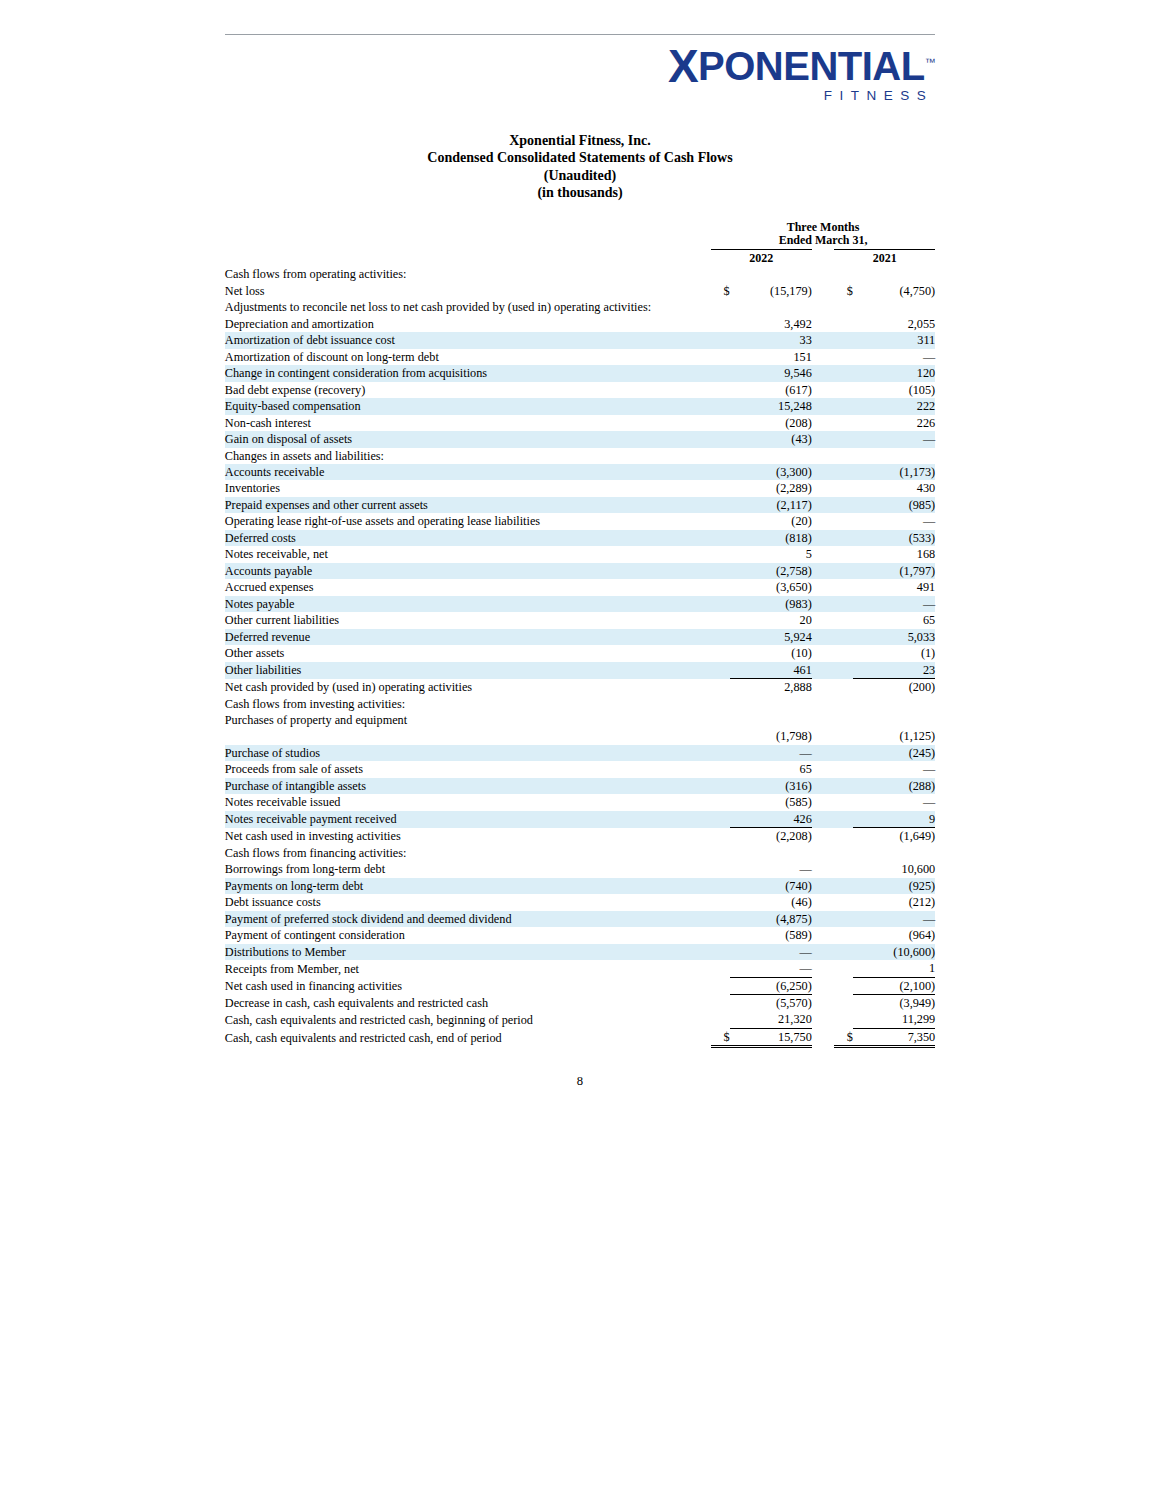XPONENTIAL™
FITNESS
Xponential Fitness, Inc.
Condensed Consolidated Statements of Cash Flows
(Unaudited)
(in thousands)
| | | Three Months Ended March 31, |
| | | 2022 | | 2021 |
| Cash flows from operating activities: | | | | | | |
| Net loss | | $ | (15,179) | | $ | (4,750) |
| Adjustments to reconcile net loss to net cash provided by (used in) operating activities: | | | | | | |
| Depreciation and amortization | | | 3,492 | | | 2,055 |
| Amortization of debt issuance cost | | | 33 | | | 311 |
| Amortization of discount on long-term debt | | | 151 | | | — |
| Change in contingent consideration from acquisitions | | | 9,546 | | | 120 |
| Bad debt expense (recovery) | | | (617) | | | (105) |
| Equity-based compensation | | | 15,248 | | | 222 |
| Non-cash interest | | | (208) | | | 226 |
| Gain on disposal of assets | | | (43) | | | — |
| Changes in assets and liabilities: | | | | | | |
| Accounts receivable | | | (3,300) | | | (1,173) |
| Inventories | | | (2,289) | | | 430 |
| Prepaid expenses and other current assets | | | (2,117) | | | (985) |
| Operating lease right-of-use assets and operating lease liabilities | | | (20) | | | — |
| Deferred costs | | | (818) | | | (533) |
| Notes receivable, net | | | 5 | | | 168 |
| Accounts payable | | | (2,758) | | | (1,797) |
| Accrued expenses | | | (3,650) | | | 491 |
| Notes payable | | | (983) | | | — |
| Other current liabilities | | | 20 | | | 65 |
| Deferred revenue | | | 5,924 | | | 5,033 |
| Other assets | | | (10) | | | (1) |
| Other liabilities | | | 461 | | | 23 |
| Net cash provided by (used in) operating activities | | | 2,888 | | | (200) |
| Cash flows from investing activities: | | | | | | |
| Purchases of property and equipment | | | | | | |
| | | | (1,798) | | | (1,125) |
| Purchase of studios | | | — | | | (245) |
| Proceeds from sale of assets | | | 65 | | | — |
| Purchase of intangible assets | | | (316) | | | (288) |
| Notes receivable issued | | | (585) | | | — |
| Notes receivable payment received | | | 426 | | | 9 |
| Net cash used in investing activities | | | (2,208) | | | (1,649) |
| Cash flows from financing activities: | | | | | | |
| Borrowings from long-term debt | | | — | | | 10,600 |
| Payments on long-term debt | | | (740) | | | (925) |
| Debt issuance costs | | | (46) | | | (212) |
| Payment of preferred stock dividend and deemed dividend | | | (4,875) | | | — |
| Payment of contingent consideration | | | (589) | | | (964) |
| Distributions to Member | | | — | | | (10,600) |
| Receipts from Member, net | | | — | | | 1 |
| Net cash used in financing activities | | | (6,250) | | | (2,100) |
| Decrease in cash, cash equivalents and restricted cash | | | (5,570) | | | (3,949) |
| Cash, cash equivalents and restricted cash, beginning of period | | | 21,320 | | | 11,299 |
| Cash, cash equivalents and restricted cash, end of period | | $ | 15,750 | | $ | 7,350 |
8